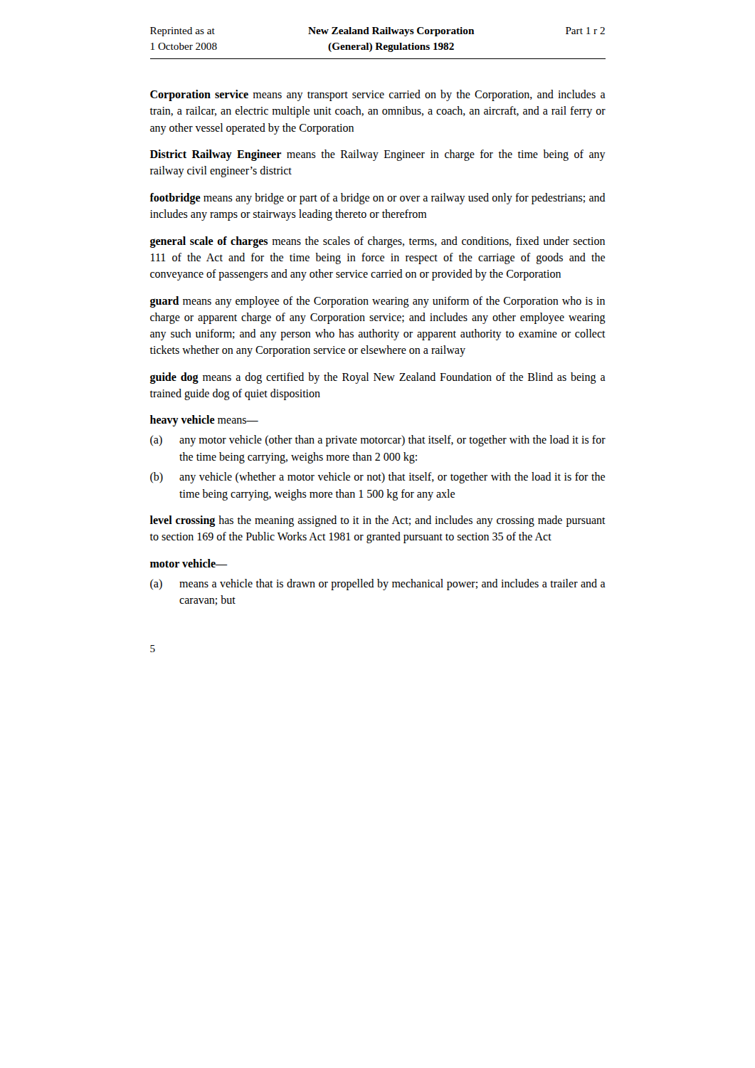Reprinted as at
1 October 2008
New Zealand Railways Corporation
(General) Regulations 1982
Part 1 r 2
Corporation service means any transport service carried on by the Corporation, and includes a train, a railcar, an electric multiple unit coach, an omnibus, a coach, an aircraft, and a rail ferry or any other vessel operated by the Corporation
District Railway Engineer means the Railway Engineer in charge for the time being of any railway civil engineer’s district
footbridge means any bridge or part of a bridge on or over a railway used only for pedestrians; and includes any ramps or stairways leading thereto or therefrom
general scale of charges means the scales of charges, terms, and conditions, fixed under section 111 of the Act and for the time being in force in respect of the carriage of goods and the conveyance of passengers and any other service carried on or provided by the Corporation
guard means any employee of the Corporation wearing any uniform of the Corporation who is in charge or apparent charge of any Corporation service; and includes any other employee wearing any such uniform; and any person who has authority or apparent authority to examine or collect tickets whether on any Corporation service or elsewhere on a railway
guide dog means a dog certified by the Royal New Zealand Foundation of the Blind as being a trained guide dog of quiet disposition
heavy vehicle means—
(a) any motor vehicle (other than a private motorcar) that itself, or together with the load it is for the time being carrying, weighs more than 2 000 kg:
(b) any vehicle (whether a motor vehicle or not) that itself, or together with the load it is for the time being carrying, weighs more than 1 500 kg for any axle
level crossing has the meaning assigned to it in the Act; and includes any crossing made pursuant to section 169 of the Public Works Act 1981 or granted pursuant to section 35 of the Act
motor vehicle—
(a) means a vehicle that is drawn or propelled by mechanical power; and includes a trailer and a caravan; but
5